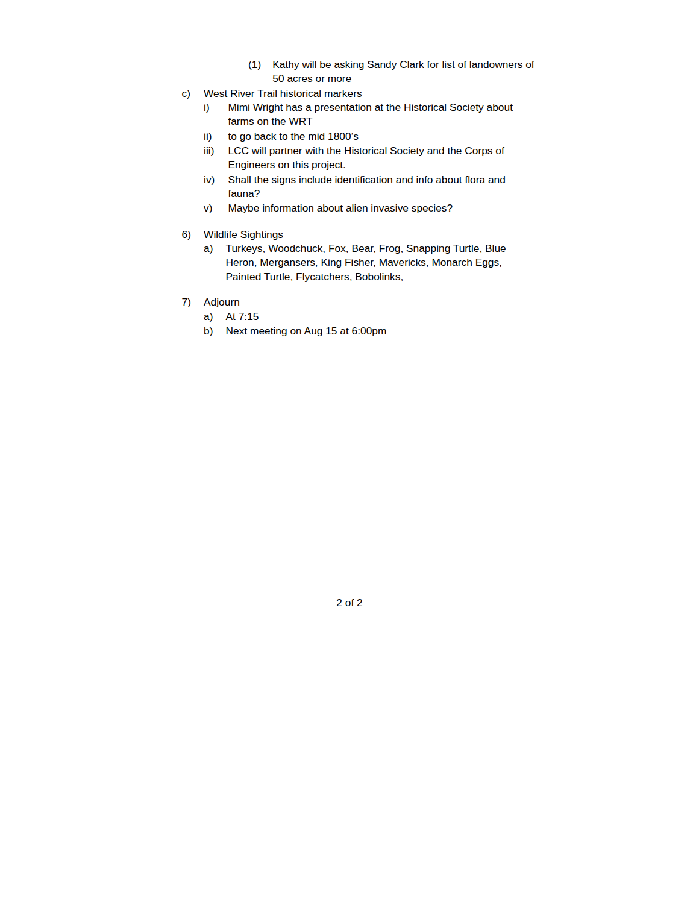Kathy will be asking Sandy Clark for list of landowners of 50 acres or more
West River Trail historical markers
Mimi Wright has a presentation at the Historical Society about farms on the WRT
to go back to the mid 1800’s
LCC will partner with the Historical Society and the Corps of Engineers on this project.
Shall the signs include identification and info about flora and fauna?
Maybe information about alien invasive species?
Wildlife Sightings
Turkeys, Woodchuck, Fox, Bear, Frog, Snapping Turtle, Blue Heron, Mergansers, King Fisher, Mavericks, Monarch Eggs, Painted Turtle, Flycatchers, Bobolinks,
Adjourn
At 7:15
Next meeting on Aug 15 at 6:00pm
2 of 2